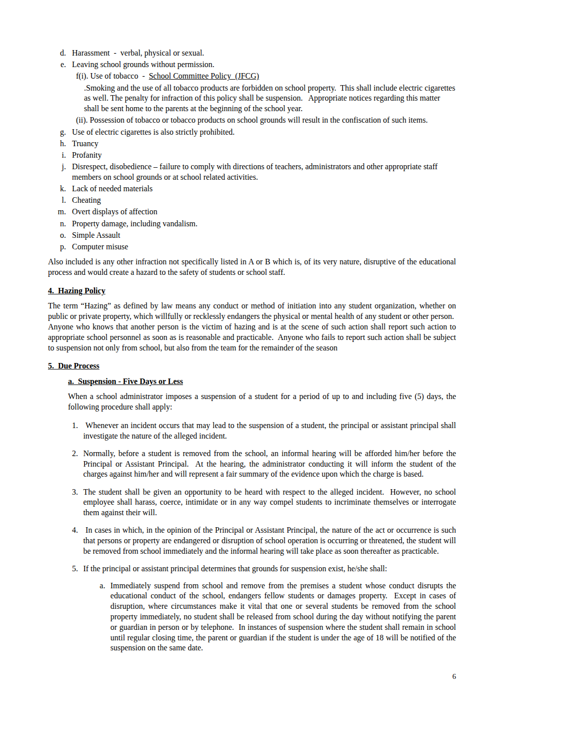Harassment - verbal, physical or sexual.
Leaving school grounds without permission.
f(i). Use of tobacco - School Committee Policy (JFCG)
.Smoking and the use of all tobacco products are forbidden on school property. This shall include electric cigarettes as well. The penalty for infraction of this policy shall be suspension. Appropriate notices regarding this matter shall be sent home to the parents at the beginning of the school year.
(ii). Possession of tobacco or tobacco products on school grounds will result in the confiscation of such items.
Use of electric cigarettes is also strictly prohibited.
Truancy
Profanity
Disrespect, disobedience – failure to comply with directions of teachers, administrators and other appropriate staff members on school grounds or at school related activities.
Lack of needed materials
Cheating
Overt displays of affection
Property damage, including vandalism.
Simple Assault
Computer misuse
Also included is any other infraction not specifically listed in A or B which is, of its very nature, disruptive of the educational process and would create a hazard to the safety of students or school staff.
4. Hazing Policy
The term “Hazing” as defined by law means any conduct or method of initiation into any student organization, whether on public or private property, which willfully or recklessly endangers the physical or mental health of any student or other person. Anyone who knows that another person is the victim of hazing and is at the scene of such action shall report such action to appropriate school personnel as soon as is reasonable and practicable. Anyone who fails to report such action shall be subject to suspension not only from school, but also from the team for the remainder of the season
5. Due Process
a. Suspension - Five Days or Less
When a school administrator imposes a suspension of a student for a period of up to and including five (5) days, the following procedure shall apply:
Whenever an incident occurs that may lead to the suspension of a student, the principal or assistant principal shall investigate the nature of the alleged incident.
Normally, before a student is removed from the school, an informal hearing will be afforded him/her before the Principal or Assistant Principal. At the hearing, the administrator conducting it will inform the student of the charges against him/her and will represent a fair summary of the evidence upon which the charge is based.
The student shall be given an opportunity to be heard with respect to the alleged incident. However, no school employee shall harass, coerce, intimidate or in any way compel students to incriminate themselves or interrogate them against their will.
In cases in which, in the opinion of the Principal or Assistant Principal, the nature of the act or occurrence is such that persons or property are endangered or disruption of school operation is occurring or threatened, the student will be removed from school immediately and the informal hearing will take place as soon thereafter as practicable.
If the principal or assistant principal determines that grounds for suspension exist, he/she shall:
Immediately suspend from school and remove from the premises a student whose conduct disrupts the educational conduct of the school, endangers fellow students or damages property. Except in cases of disruption, where circumstances make it vital that one or several students be removed from the school property immediately, no student shall be released from school during the day without notifying the parent or guardian in person or by telephone. In instances of suspension where the student shall remain in school until regular closing time, the parent or guardian if the student is under the age of 18 will be notified of the suspension on the same date.
6